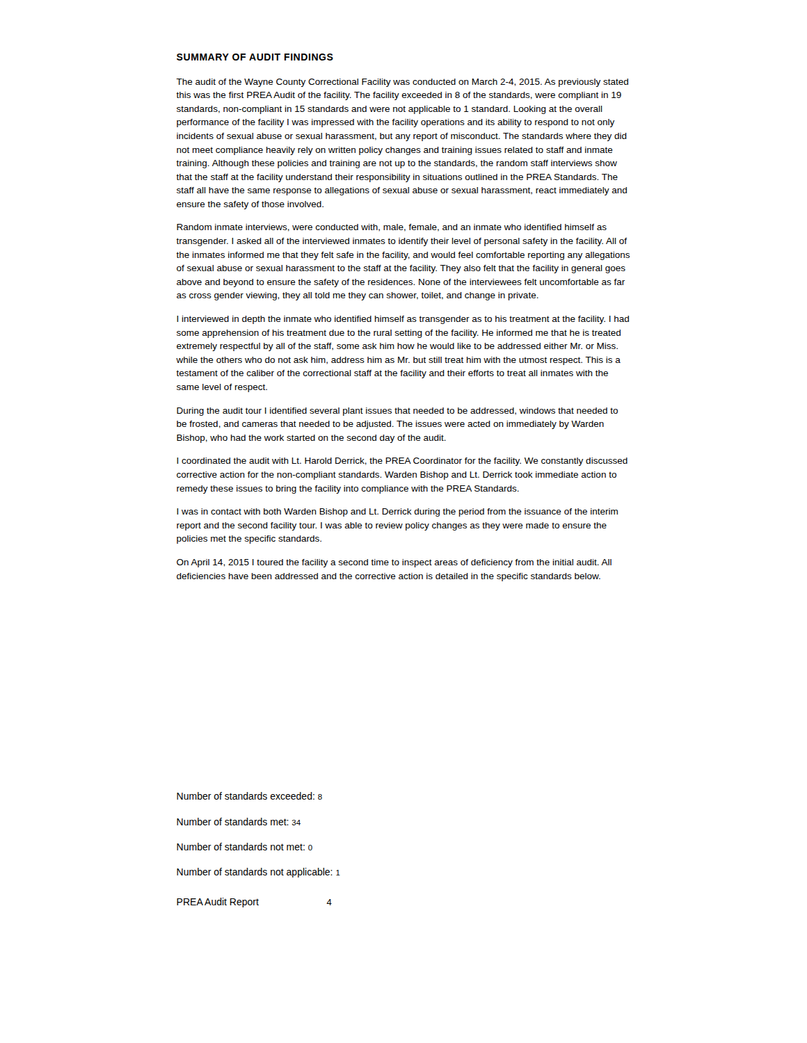Summary of Audit Findings
The audit of the Wayne County Correctional Facility was conducted on March 2-4, 2015. As previously stated this was the first PREA Audit of the facility. The facility exceeded in 8 of the standards, were compliant in 19 standards, non-compliant in 15 standards and were not applicable to 1 standard. Looking at the overall performance of the facility I was impressed with the facility operations and its ability to respond to not only incidents of sexual abuse or sexual harassment, but any report of misconduct. The standards where they did not meet compliance heavily rely on written policy changes and training issues related to staff and inmate training. Although these policies and training are not up to the standards, the random staff interviews show that the staff at the facility understand their responsibility in situations outlined in the PREA Standards. The staff all have the same response to allegations of sexual abuse or sexual harassment, react immediately and ensure the safety of those involved.
Random inmate interviews, were conducted with, male, female, and an inmate who identified himself as transgender. I asked all of the interviewed inmates to identify their level of personal safety in the facility. All of the inmates informed me that they felt safe in the facility, and would feel comfortable reporting any allegations of sexual abuse or sexual harassment to the staff at the facility. They also felt that the facility in general goes above and beyond to ensure the safety of the residences. None of the interviewees felt uncomfortable as far as cross gender viewing, they all told me they can shower, toilet, and change in private.
I interviewed in depth the inmate who identified himself as transgender as to his treatment at the facility. I had some apprehension of his treatment due to the rural setting of the facility. He informed me that he is treated extremely respectful by all of the staff, some ask him how he would like to be addressed either Mr. or Miss. while the others who do not ask him, address him as Mr. but still treat him with the utmost respect. This is a testament of the caliber of the correctional staff at the facility and their efforts to treat all inmates with the same level of respect.
During the audit tour I identified several plant issues that needed to be addressed, windows that needed to be frosted, and cameras that needed to be adjusted. The issues were acted on immediately by Warden Bishop, who had the work started on the second day of the audit.
I coordinated the audit with Lt. Harold Derrick, the PREA Coordinator for the facility. We constantly discussed corrective action for the non-compliant standards. Warden Bishop and Lt. Derrick took immediate action to remedy these issues to bring the facility into compliance with the PREA Standards.
I was in contact with both Warden Bishop and Lt. Derrick during the period from the issuance of the interim report and the second facility tour. I was able to review policy changes as they were made to ensure the policies met the specific standards.
On April 14, 2015 I toured the facility a second time to inspect areas of deficiency from the initial audit. All deficiencies have been addressed and the corrective action is detailed in the specific standards below.
Number of standards exceeded: 8
Number of standards met: 34
Number of standards not met: 0
Number of standards not applicable: 1
PREA Audit Report 4